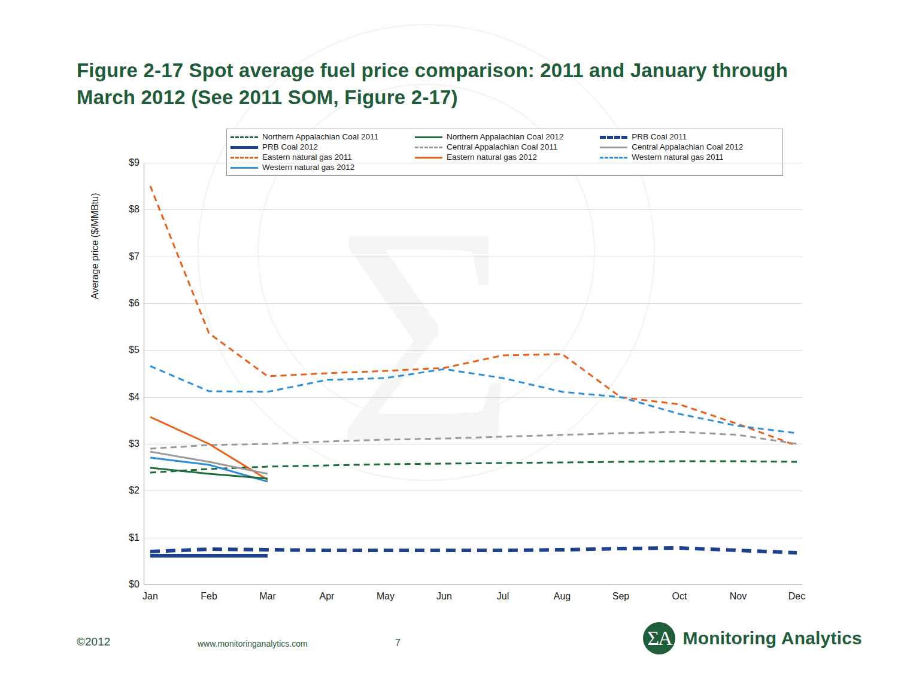Σ
Figure 2-17 Spot average fuel price comparison: 2011 and January through March 2012 (See 2011 SOM, Figure 2-17)
| Northern Appalachian Coal 2011 | Northern Appalachian Coal 2012 | PRB Coal 2011 |
| PRB Coal 2012 | Central Appalachian Coal 2011 | Central Appalachian Coal 2012 |
| Eastern natural gas 2011 | Eastern natural gas 2012 | Western natural gas 2011 |
| Western natural gas 2012 | | |
Average price ($/MMBtu)
$9
$8
$7
$6
$5
$4
$3
$2
$1
$0
Jan
Feb
Mar
Apr
May
Jun
Jul
Aug
Sep
Oct
Nov
Dec
©2012
www.monitoringanalytics.com
7
ΣA
Monitoring Analytics